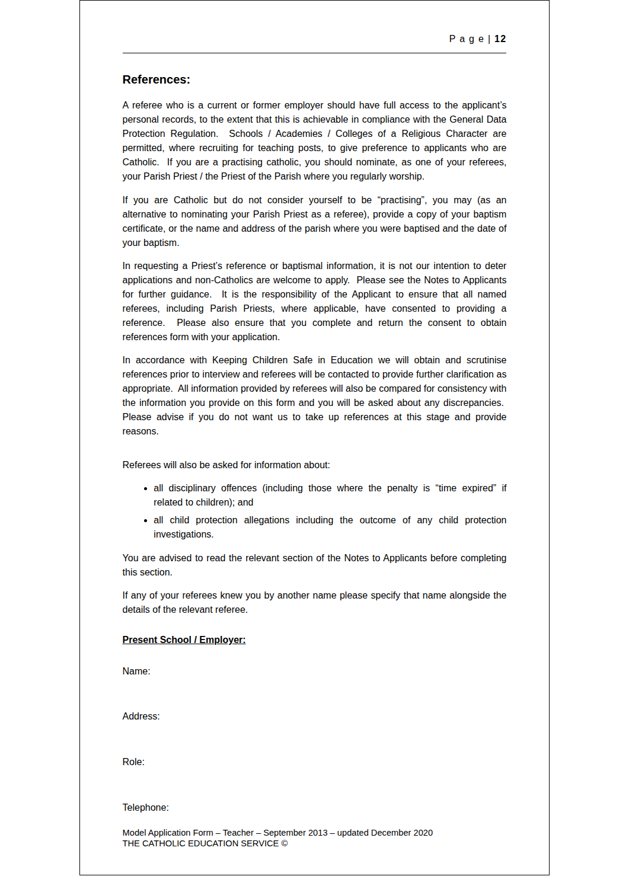P a g e | 12
References:
A referee who is a current or former employer should have full access to the applicant’s personal records, to the extent that this is achievable in compliance with the General Data Protection Regulation. Schools / Academies / Colleges of a Religious Character are permitted, where recruiting for teaching posts, to give preference to applicants who are Catholic. If you are a practising catholic, you should nominate, as one of your referees, your Parish Priest / the Priest of the Parish where you regularly worship.
If you are Catholic but do not consider yourself to be “practising”, you may (as an alternative to nominating your Parish Priest as a referee), provide a copy of your baptism certificate, or the name and address of the parish where you were baptised and the date of your baptism.
In requesting a Priest’s reference or baptismal information, it is not our intention to deter applications and non-Catholics are welcome to apply. Please see the Notes to Applicants for further guidance. It is the responsibility of the Applicant to ensure that all named referees, including Parish Priests, where applicable, have consented to providing a reference. Please also ensure that you complete and return the consent to obtain references form with your application.
In accordance with Keeping Children Safe in Education we will obtain and scrutinise references prior to interview and referees will be contacted to provide further clarification as appropriate. All information provided by referees will also be compared for consistency with the information you provide on this form and you will be asked about any discrepancies. Please advise if you do not want us to take up references at this stage and provide reasons.
Referees will also be asked for information about:
all disciplinary offences (including those where the penalty is “time expired” if related to children); and
all child protection allegations including the outcome of any child protection investigations.
You are advised to read the relevant section of the Notes to Applicants before completing this section.
If any of your referees knew you by another name please specify that name alongside the details of the relevant referee.
Present School / Employer:
Name:
Address:
Role:
Telephone:
Model Application Form – Teacher – September 2013 – updated December 2020
THE CATHOLIC EDUCATION SERVICE ©